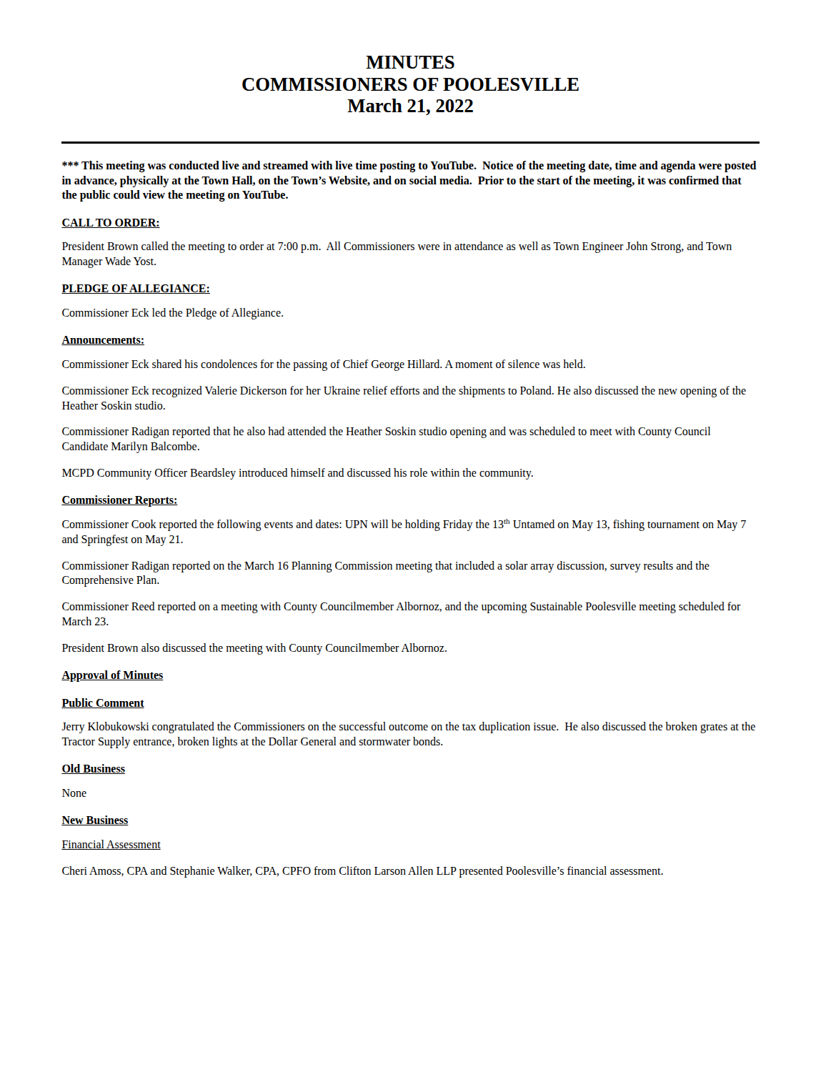MINUTES COMMISSIONERS OF POOLESVILLE March 21, 2022
*** This meeting was conducted live and streamed with live time posting to YouTube. Notice of the meeting date, time and agenda were posted in advance, physically at the Town Hall, on the Town’s Website, and on social media. Prior to the start of the meeting, it was confirmed that the public could view the meeting on YouTube.
CALL TO ORDER:
President Brown called the meeting to order at 7:00 p.m. All Commissioners were in attendance as well as Town Engineer John Strong, and Town Manager Wade Yost.
PLEDGE OF ALLEGIANCE:
Commissioner Eck led the Pledge of Allegiance.
Announcements:
Commissioner Eck shared his condolences for the passing of Chief George Hillard. A moment of silence was held.
Commissioner Eck recognized Valerie Dickerson for her Ukraine relief efforts and the shipments to Poland. He also discussed the new opening of the Heather Soskin studio.
Commissioner Radigan reported that he also had attended the Heather Soskin studio opening and was scheduled to meet with County Council Candidate Marilyn Balcombe.
MCPD Community Officer Beardsley introduced himself and discussed his role within the community.
Commissioner Reports:
Commissioner Cook reported the following events and dates: UPN will be holding Friday the 13th Untamed on May 13, fishing tournament on May 7 and Springfest on May 21.
Commissioner Radigan reported on the March 16 Planning Commission meeting that included a solar array discussion, survey results and the Comprehensive Plan.
Commissioner Reed reported on a meeting with County Councilmember Albornoz, and the upcoming Sustainable Poolesville meeting scheduled for March 23.
President Brown also discussed the meeting with County Councilmember Albornoz.
Approval of Minutes
Public Comment
Jerry Klobukowski congratulated the Commissioners on the successful outcome on the tax duplication issue. He also discussed the broken grates at the Tractor Supply entrance, broken lights at the Dollar General and stormwater bonds.
Old Business
None
New Business
Financial Assessment
Cheri Amoss, CPA and Stephanie Walker, CPA, CPFO from Clifton Larson Allen LLP presented Poolesville’s financial assessment.